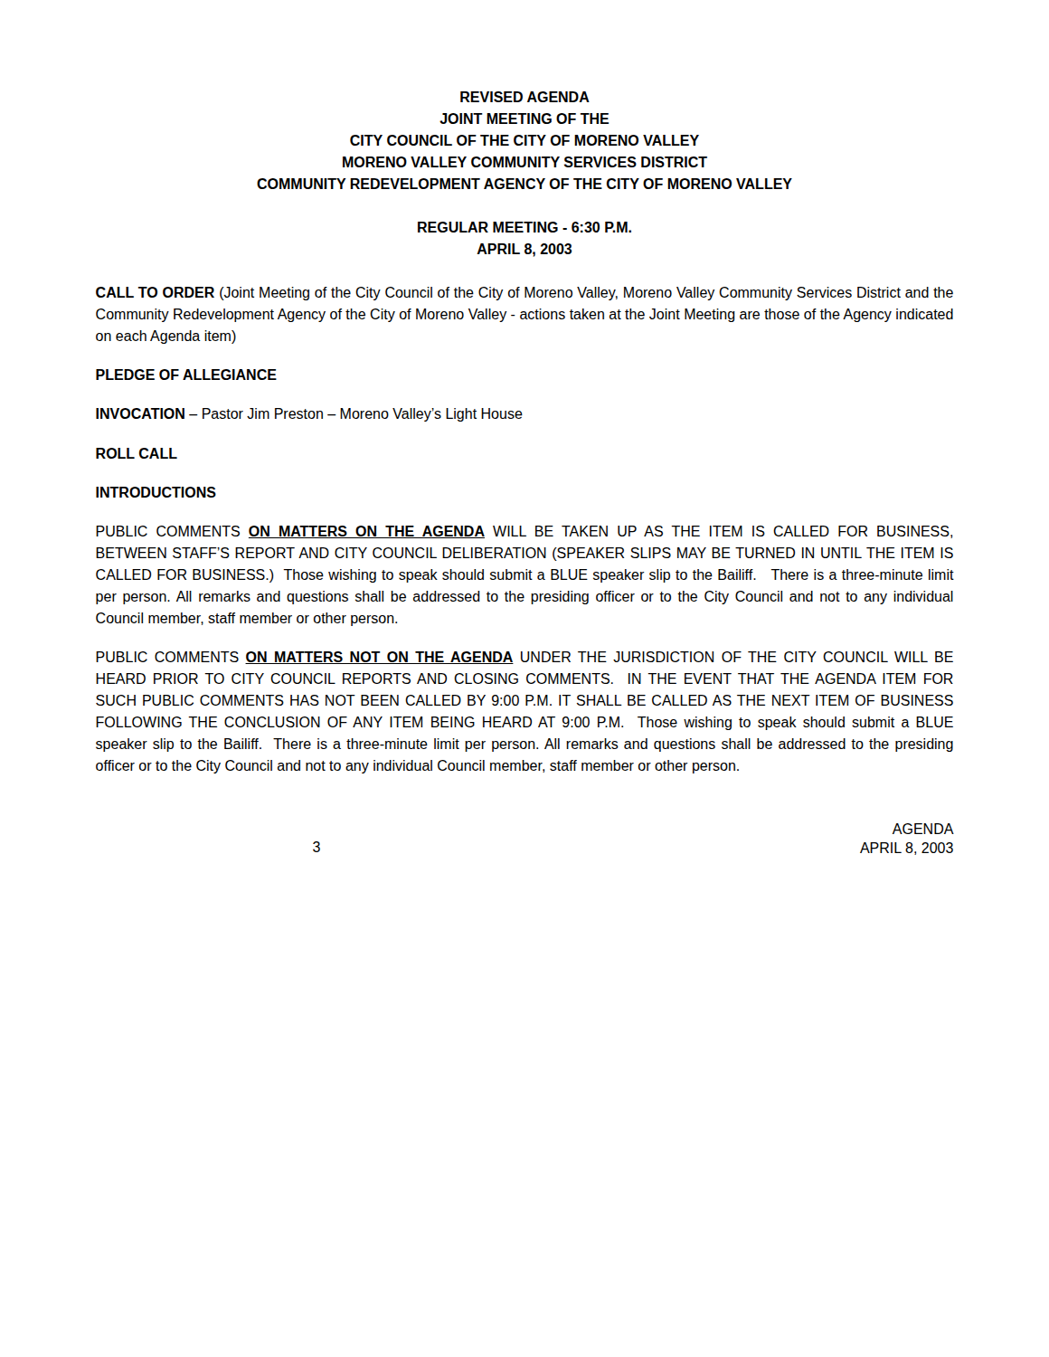REVISED AGENDA
JOINT MEETING OF THE
CITY COUNCIL OF THE CITY OF MORENO VALLEY
MORENO VALLEY COMMUNITY SERVICES DISTRICT
COMMUNITY REDEVELOPMENT AGENCY OF THE CITY OF MORENO VALLEY
REGULAR MEETING - 6:30 P.M.
APRIL 8, 2003
CALL TO ORDER (Joint Meeting of the City Council of the City of Moreno Valley, Moreno Valley Community Services District and the Community Redevelopment Agency of the City of Moreno Valley - actions taken at the Joint Meeting are those of the Agency indicated on each Agenda item)
PLEDGE OF ALLEGIANCE
INVOCATION – Pastor Jim Preston – Moreno Valley’s Light House
ROLL CALL
INTRODUCTIONS
PUBLIC COMMENTS ON MATTERS ON THE AGENDA WILL BE TAKEN UP AS THE ITEM IS CALLED FOR BUSINESS, BETWEEN STAFF’S REPORT AND CITY COUNCIL DELIBERATION (SPEAKER SLIPS MAY BE TURNED IN UNTIL THE ITEM IS CALLED FOR BUSINESS.) Those wishing to speak should submit a BLUE speaker slip to the Bailiff. There is a three-minute limit per person. All remarks and questions shall be addressed to the presiding officer or to the City Council and not to any individual Council member, staff member or other person.
PUBLIC COMMENTS ON MATTERS NOT ON THE AGENDA UNDER THE JURISDICTION OF THE CITY COUNCIL WILL BE HEARD PRIOR TO CITY COUNCIL REPORTS AND CLOSING COMMENTS. IN THE EVENT THAT THE AGENDA ITEM FOR SUCH PUBLIC COMMENTS HAS NOT BEEN CALLED BY 9:00 P.M. IT SHALL BE CALLED AS THE NEXT ITEM OF BUSINESS FOLLOWING THE CONCLUSION OF ANY ITEM BEING HEARD AT 9:00 P.M. Those wishing to speak should submit a BLUE speaker slip to the Bailiff. There is a three-minute limit per person. All remarks and questions shall be addressed to the presiding officer or to the City Council and not to any individual Council member, staff member or other person.
3
AGENDA
APRIL 8, 2003